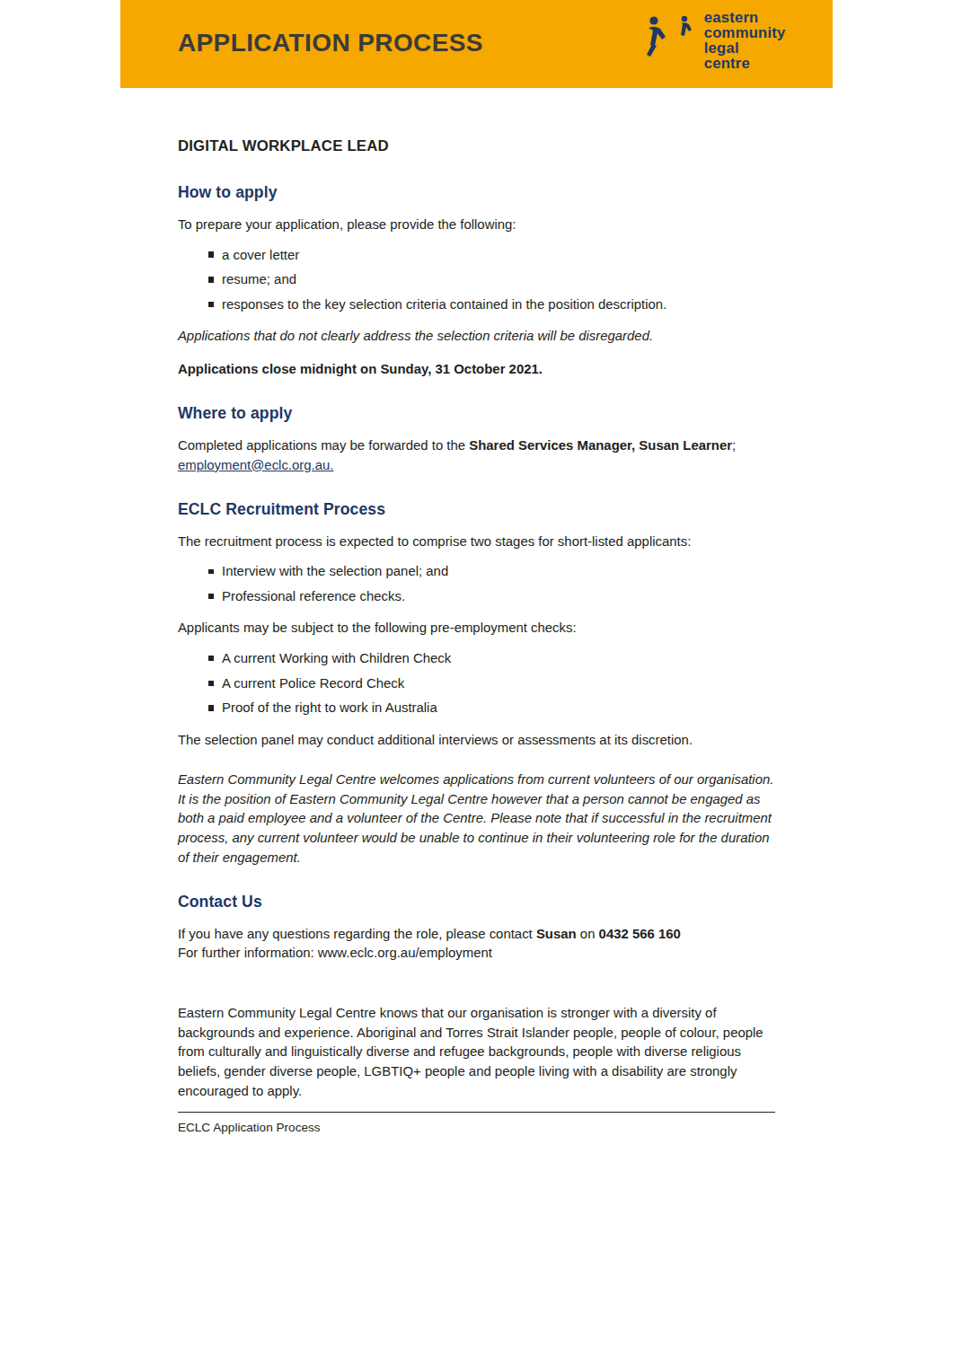APPLICATION PROCESS
eastern community legal centre
DIGITAL WORKPLACE LEAD
How to apply
To prepare your application, please provide the following:
a cover letter
resume; and
responses to the key selection criteria contained in the position description.
Applications that do not clearly address the selection criteria will be disregarded.
Applications close midnight on Sunday, 31 October 2021.
Where to apply
Completed applications may be forwarded to the Shared Services Manager, Susan Learner;
employment@eclc.org.au.
ECLC Recruitment Process
The recruitment process is expected to comprise two stages for short-listed applicants:
Interview with the selection panel; and
Professional reference checks.
Applicants may be subject to the following pre-employment checks:
A current Working with Children Check
A current Police Record Check
Proof of the right to work in Australia
The selection panel may conduct additional interviews or assessments at its discretion.
Eastern Community Legal Centre welcomes applications from current volunteers of our organisation. It is the position of Eastern Community Legal Centre however that a person cannot be engaged as both a paid employee and a volunteer of the Centre. Please note that if successful in the recruitment process, any current volunteer would be unable to continue in their volunteering role for the duration of their engagement.
Contact Us
If you have any questions regarding the role, please contact Susan on 0432 566 160
For further information: www.eclc.org.au/employment
Eastern Community Legal Centre knows that our organisation is stronger with a diversity of backgrounds and experience. Aboriginal and Torres Strait Islander people, people of colour, people from culturally and linguistically diverse and refugee backgrounds, people with diverse religious beliefs, gender diverse people, LGBTIQ+ people and people living with a disability are strongly encouraged to apply.
ECLC Application Process